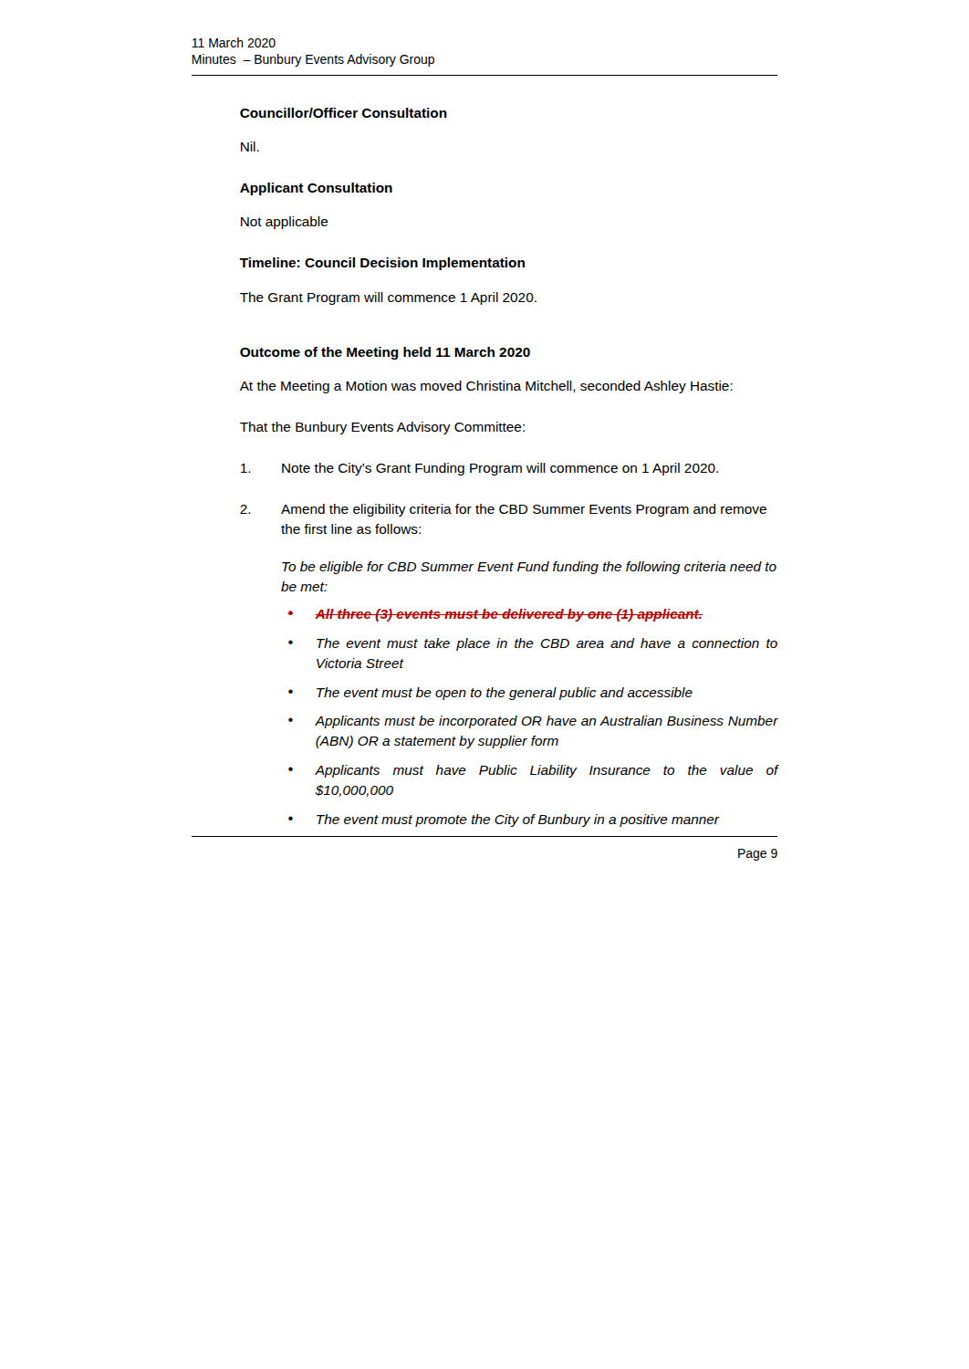11 March 2020
Minutes – Bunbury Events Advisory Group
Councillor/Officer Consultation
Nil.
Applicant Consultation
Not applicable
Timeline: Council Decision Implementation
The Grant Program will commence 1 April 2020.
Outcome of the Meeting held 11 March 2020
At the Meeting a Motion was moved Christina Mitchell, seconded Ashley Hastie:
That the Bunbury Events Advisory Committee:
Note the City’s Grant Funding Program will commence on 1 April 2020.
Amend the eligibility criteria for the CBD Summer Events Program and remove the first line as follows:
To be eligible for CBD Summer Event Fund funding the following criteria need to be met:
All three (3) events must be delivered by one (1) applicant.
The event must take place in the CBD area and have a connection to Victoria Street
The event must be open to the general public and accessible
Applicants must be incorporated OR have an Australian Business Number (ABN) OR a statement by supplier form
Applicants must have Public Liability Insurance to the value of $10,000,000
The event must promote the City of Bunbury in a positive manner
Page 9